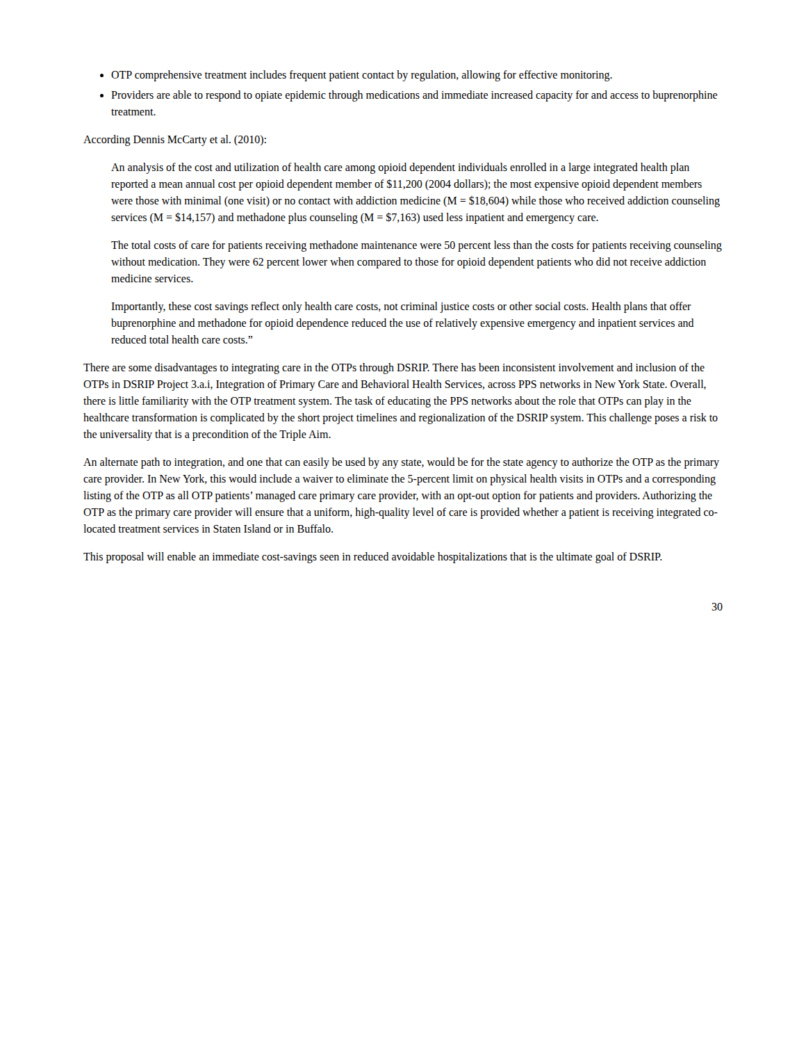OTP comprehensive treatment includes frequent patient contact by regulation, allowing for effective monitoring.
Providers are able to respond to opiate epidemic through medications and immediate increased capacity for and access to buprenorphine treatment.
According Dennis McCarty et al. (2010):
An analysis of the cost and utilization of health care among opioid dependent individuals enrolled in a large integrated health plan reported a mean annual cost per opioid dependent member of $11,200 (2004 dollars); the most expensive opioid dependent members were those with minimal (one visit) or no contact with addiction medicine (M = $18,604) while those who received addiction counseling services (M = $14,157) and methadone plus counseling (M = $7,163) used less inpatient and emergency care.
The total costs of care for patients receiving methadone maintenance were 50 percent less than the costs for patients receiving counseling without medication. They were 62 percent lower when compared to those for opioid dependent patients who did not receive addiction medicine services.
Importantly, these cost savings reflect only health care costs, not criminal justice costs or other social costs. Health plans that offer buprenorphine and methadone for opioid dependence reduced the use of relatively expensive emergency and inpatient services and reduced total health care costs.”
There are some disadvantages to integrating care in the OTPs through DSRIP. There has been inconsistent involvement and inclusion of the OTPs in DSRIP Project 3.a.i, Integration of Primary Care and Behavioral Health Services, across PPS networks in New York State. Overall, there is little familiarity with the OTP treatment system. The task of educating the PPS networks about the role that OTPs can play in the healthcare transformation is complicated by the short project timelines and regionalization of the DSRIP system. This challenge poses a risk to the universality that is a precondition of the Triple Aim.
An alternate path to integration, and one that can easily be used by any state, would be for the state agency to authorize the OTP as the primary care provider. In New York, this would include a waiver to eliminate the 5-percent limit on physical health visits in OTPs and a corresponding listing of the OTP as all OTP patients’ managed care primary care provider, with an opt-out option for patients and providers. Authorizing the OTP as the primary care provider will ensure that a uniform, high-quality level of care is provided whether a patient is receiving integrated co-located treatment services in Staten Island or in Buffalo.
This proposal will enable an immediate cost-savings seen in reduced avoidable hospitalizations that is the ultimate goal of DSRIP.
30